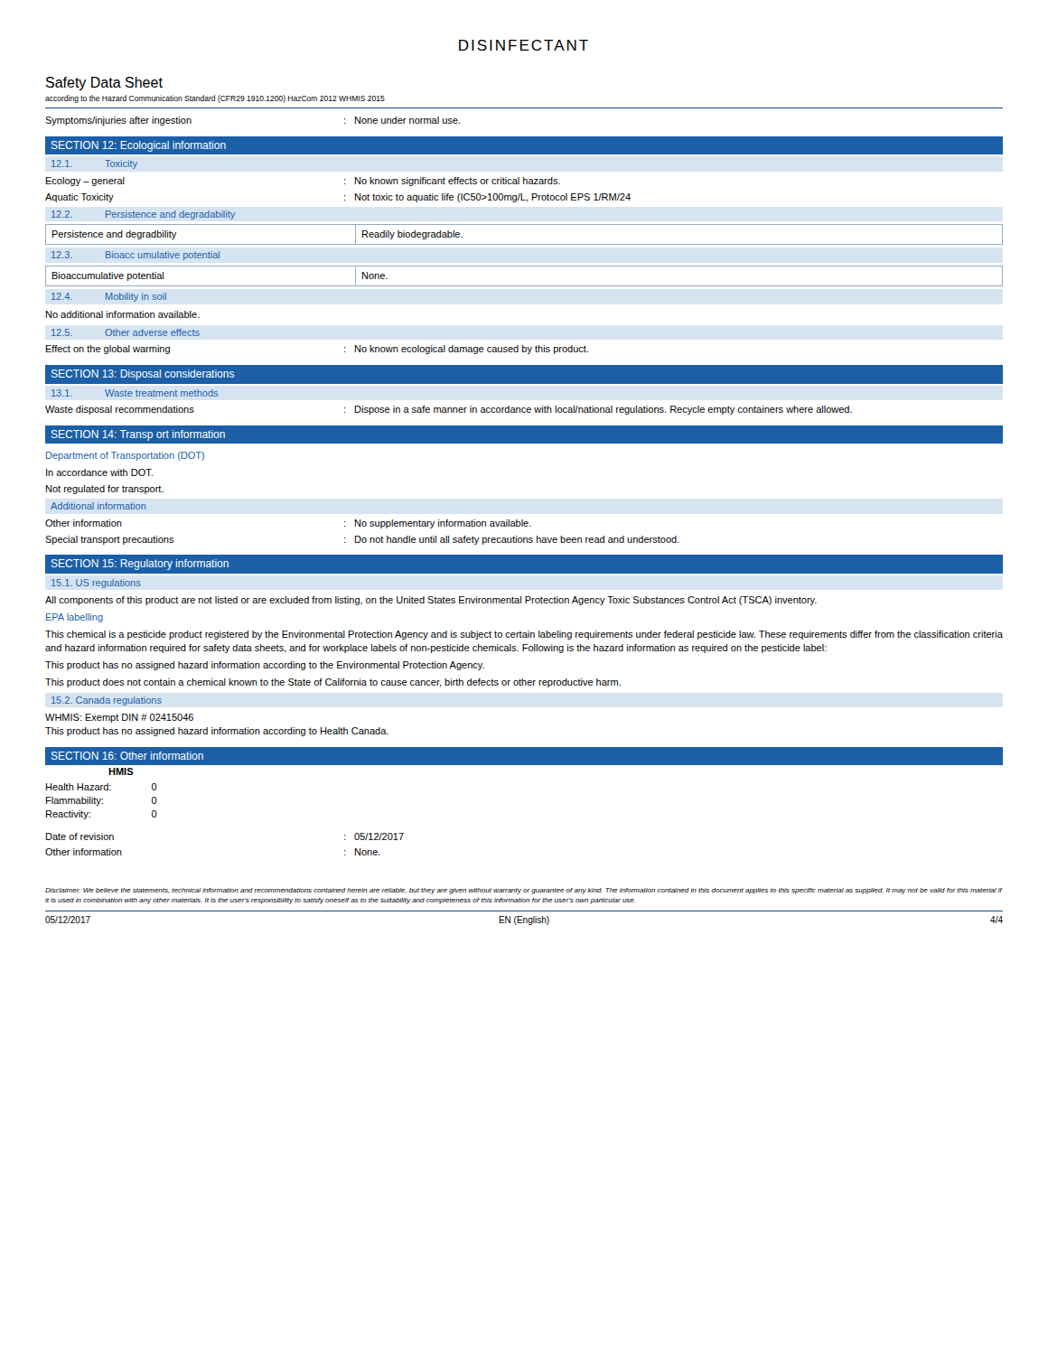DISINFECTANT
Safety Data Sheet
according to the Hazard Communication Standard (CFR29 1910.1200) HazCom 2012 WHMIS 2015
Symptoms/injuries after ingestion
:
None under normal use.
SECTION 12: Ecological information
12.1. Toxicity
Ecology – general
:
No known significant effects or critical hazards.
Aquatic Toxicity
:
Not toxic to aquatic life (IC50>100mg/L, Protocol EPS 1/RM/24
12.2. Persistence and degradability
| Persistence and degradbility | Readily biodegradable. |
12.3. Bioacc umulative potential
| Bioaccumulative potential | None. |
12.4. Mobility in soil
No additional information available.
12.5. Other adverse effects
Effect on the global warming
:
No known ecological damage caused by this product.
SECTION 13: Disposal considerations
13.1. Waste treatment methods
Waste disposal recommendations
:
Dispose in a safe manner in accordance with local/national regulations. Recycle empty containers where allowed.
SECTION 14: Transp ort information
Department of Transportation (DOT)
In accordance with DOT.
Not regulated for transport.
Additional information
Other information
:
No supplementary information available.
Special transport precautions
:
Do not handle until all safety precautions have been read and understood.
SECTION 15: Regulatory information
15.1. US regulations
All components of this product are not listed or are excluded from listing, on the United States Environmental Protection Agency Toxic Substances Control Act (TSCA) inventory.
EPA labelling
This chemical is a pesticide product registered by the Environmental Protection Agency and is subject to certain labeling requirements under federal pesticide law. These requirements differ from the classification criteria and hazard information required for safety data sheets, and for workplace labels of non-pesticide chemicals. Following is the hazard information as required on the pesticide label:
This product has no assigned hazard information according to the Environmental Protection Agency.
This product does not contain a chemical known to the State of California to cause cancer, birth defects or other reproductive harm.
15.2. Canada regulations
WHMIS: Exempt DIN # 02415046
This product has no assigned hazard information according to Health Canada.
SECTION 16: Other information
HMIS
| Health Hazard: | 0 |
| Flammability: | 0 |
| Reactivity: | 0 |
Date of revision
:
05/12/2017
Other information
:
None.
Disclaimer: We believe the statements, technical information and recommendations contained herein are reliable, but they are given without warranty or guarantee of any kind. The information contained in this document applies to this specific material as supplied. It may not be valid for this material if it is used in combination with any other materials. It is the user's responsibility to satisfy oneself as to the suitability and completeness of this information for the user's own particular use.
05/12/2017
EN (English)
4/4